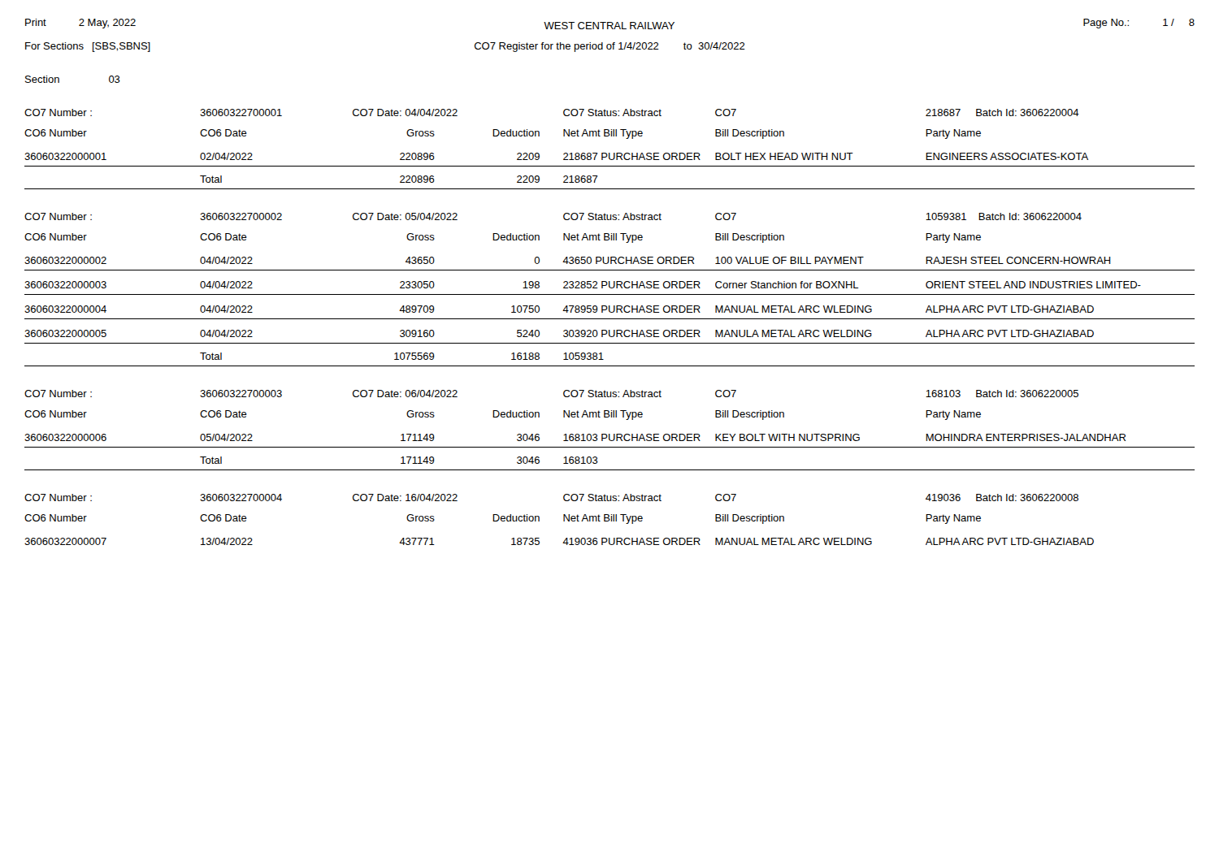Print 2 May, 2022
WEST CENTRAL RAILWAY
Page No.: 1 / 8
For Sections [SBS,SBNS]
CO7 Register for the period of 1/4/2022to 30/4/2022
Section 03
| CO7 Number : | 36060322700001 | CO7 Date: 04/04/2022 | CO7 Status: Abstract | CO7 | 218687 Batch Id: 3606220004 |
| CO6 Number | CO6 Date | Gross | Deduction | Net Amt Bill Type | Bill Description | Party Name |
| 36060322000001 | 02/04/2022 | 220896 | 2209 | 218687 PURCHASE ORDER | BOLT HEX HEAD WITH NUT | ENGINEERS ASSOCIATES-KOTA |
| | Total | 220896 | 2209 | 218687 | | |
| CO7 Number : | 36060322700002 | CO7 Date: 05/04/2022 | CO7 Status: Abstract | CO7 | 1059381 Batch Id: 3606220004 |
| CO6 Number | CO6 Date | Gross | Deduction | Net Amt Bill Type | Bill Description | Party Name |
| 36060322000002 | 04/04/2022 | 43650 | 0 | 43650 PURCHASE ORDER | 100 VALUE OF BILL PAYMENT | RAJESH STEEL CONCERN-HOWRAH |
| 36060322000003 | 04/04/2022 | 233050 | 198 | 232852 PURCHASE ORDER | Corner Stanchion for BOXNHL | ORIENT STEEL AND INDUSTRIES LIMITED- |
| 36060322000004 | 04/04/2022 | 489709 | 10750 | 478959 PURCHASE ORDER | MANUAL METAL ARC WLEDING | ALPHA ARC PVT LTD-GHAZIABAD |
| 36060322000005 | 04/04/2022 | 309160 | 5240 | 303920 PURCHASE ORDER | MANULA METAL ARC WELDING | ALPHA ARC PVT LTD-GHAZIABAD |
| | Total | 1075569 | 16188 | 1059381 | | |
| CO7 Number : | 36060322700003 | CO7 Date: 06/04/2022 | CO7 Status: Abstract | CO7 | 168103 Batch Id: 3606220005 |
| CO6 Number | CO6 Date | Gross | Deduction | Net Amt Bill Type | Bill Description | Party Name |
| 36060322000006 | 05/04/2022 | 171149 | 3046 | 168103 PURCHASE ORDER | KEY BOLT WITH NUTSPRING | MOHINDRA ENTERPRISES-JALANDHAR |
| | Total | 171149 | 3046 | 168103 | | |
| CO7 Number : | 36060322700004 | CO7 Date: 16/04/2022 | CO7 Status: Abstract | CO7 | 419036 Batch Id: 3606220008 |
| CO6 Number | CO6 Date | Gross | Deduction | Net Amt Bill Type | Bill Description | Party Name |
| 36060322000007 | 13/04/2022 | 437771 | 18735 | 419036 PURCHASE ORDER | MANUAL METAL ARC WELDING | ALPHA ARC PVT LTD-GHAZIABAD |